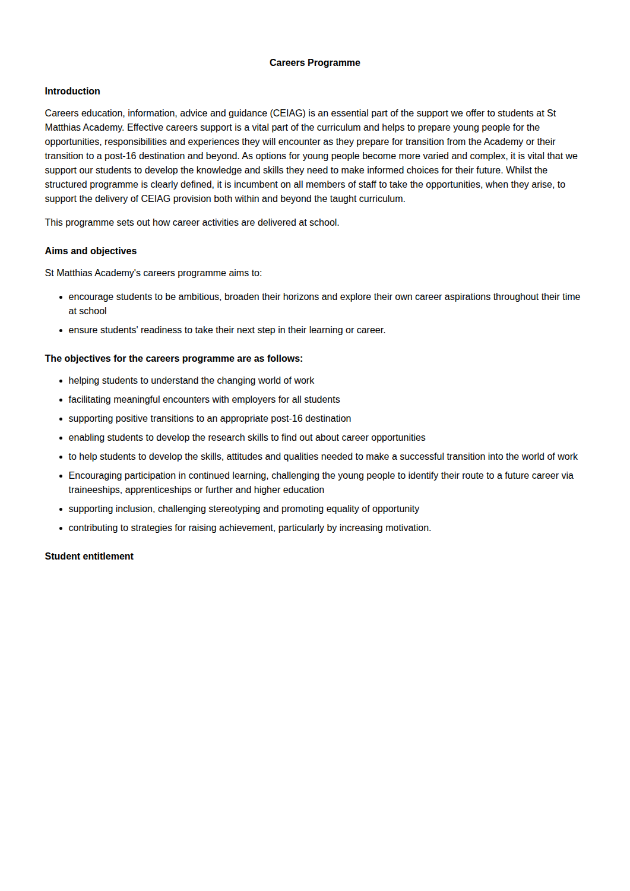Careers Programme
Introduction
Careers education, information, advice and guidance (CEIAG) is an essential part of the support we offer to students at St Matthias Academy. Effective careers support is a vital part of the curriculum and helps to prepare young people for the opportunities, responsibilities and experiences they will encounter as they prepare for transition from the Academy or their transition to a post-16 destination and beyond. As options for young people become more varied and complex, it is vital that we support our students to develop the knowledge and skills they need to make informed choices for their future. Whilst the structured programme is clearly defined, it is incumbent on all members of staff to take the opportunities, when they arise, to support the delivery of CEIAG provision both within and beyond the taught curriculum.
This programme sets out how career activities are delivered at school.
Aims and objectives
St Matthias Academy's careers programme aims to:
encourage students to be ambitious, broaden their horizons and explore their own career aspirations throughout their time at school
ensure students' readiness to take their next step in their learning or career.
The objectives for the careers programme are as follows:
helping students to understand the changing world of work
facilitating meaningful encounters with employers for all students
supporting positive transitions to an appropriate post-16 destination
enabling students to develop the research skills to find out about career opportunities
to help students to develop the skills, attitudes and qualities needed to make a successful transition into the world of work
Encouraging participation in continued learning, challenging the young people to identify their route to a future career via traineeships, apprenticeships or further and higher education
supporting inclusion, challenging stereotyping and promoting equality of opportunity
contributing to strategies for raising achievement, particularly by increasing motivation.
Student entitlement